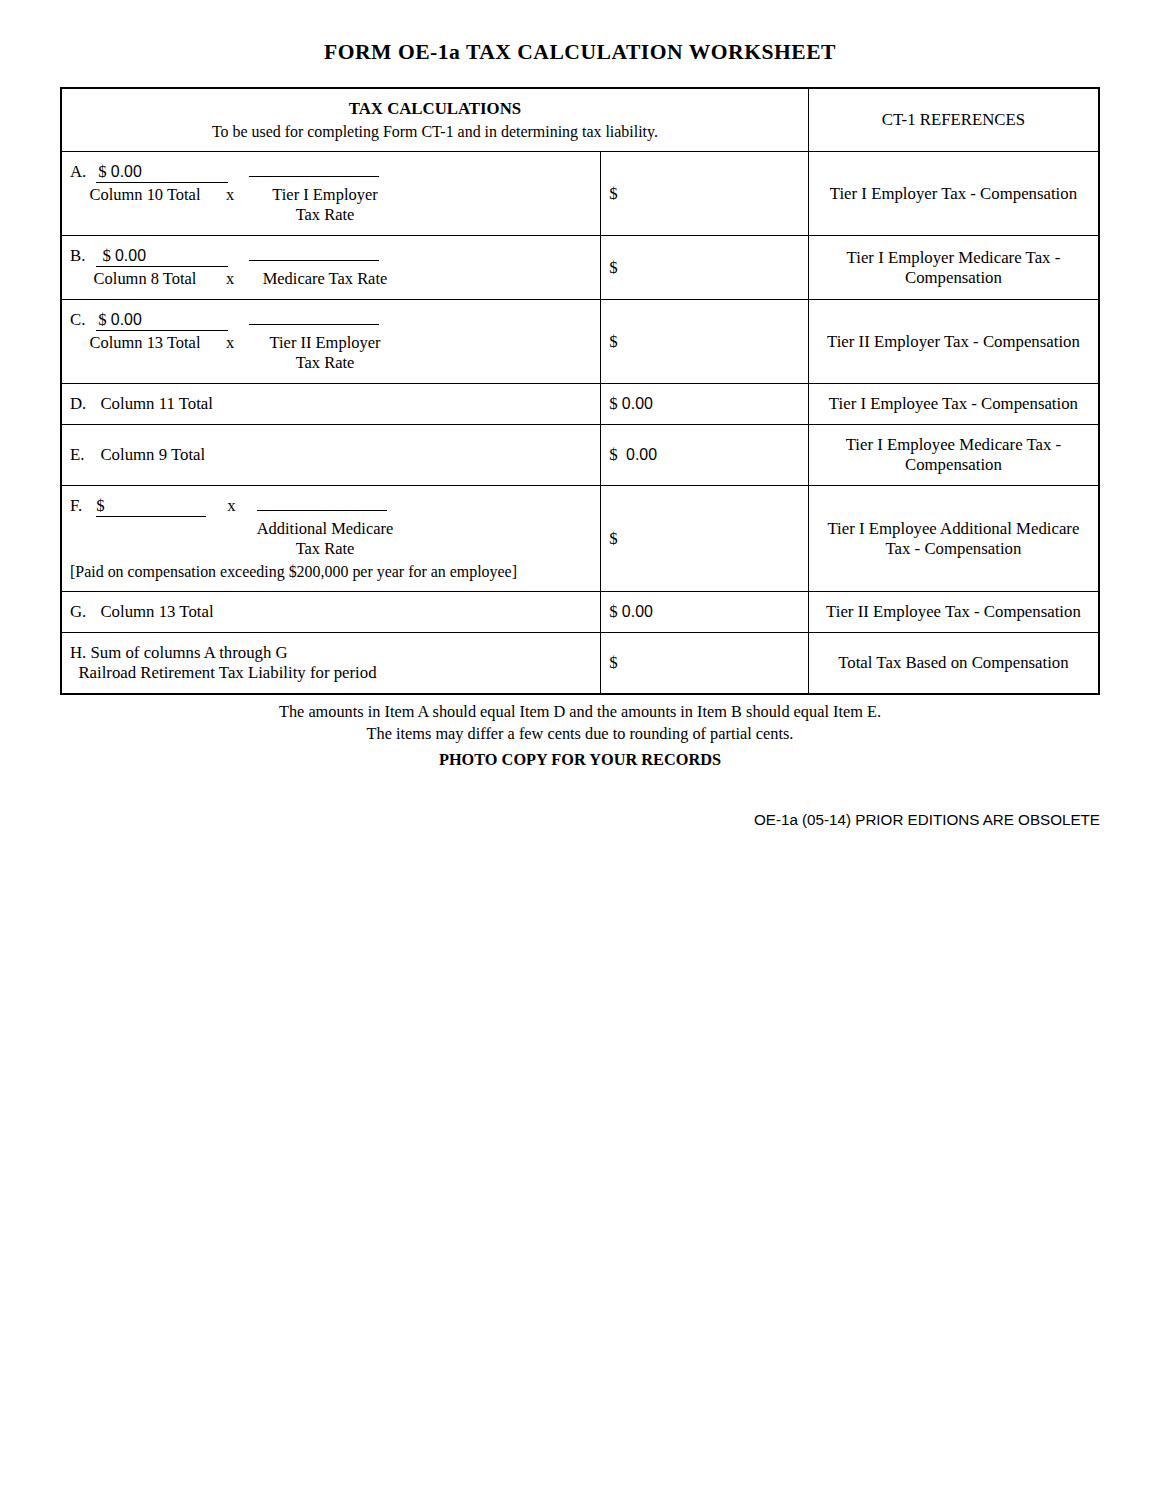FORM OE-1a TAX CALCULATION WORKSHEET
| TAX CALCULATIONS To be used for completing Form CT-1 and in determining tax liability. | CT-1 REFERENCES |
| A. $ 0.00 Column 10 Total x Tier I Employer Tax Rate | $ | Tier I Employer Tax - Compensation |
| B. $ 0.00 Column 8 Total x Medicare Tax Rate | $ | Tier I Employer Medicare Tax - Compensation |
| C. $ 0.00 Column 13 Total x Tier II Employer Tax Rate | $ | Tier II Employer Tax - Compensation |
| D. Column 11 Total | $ 0.00 | Tier I Employee Tax - Compensation |
| E. Column 9 Total | $ 0.00 | Tier I Employee Medicare Tax - Compensation |
| F. $ x Additional Medicare Tax Rate [Paid on compensation exceeding $200,000 per year for an employee] | $ | Tier I Employee Additional Medicare Tax - Compensation |
| G. Column 13 Total | $ 0.00 | Tier II Employee Tax - Compensation |
| H. Sum of columns A through G Railroad Retirement Tax Liability for period | $ | Total Tax Based on Compensation |
The amounts in Item A should equal Item D and the amounts in Item B should equal Item E.
The items may differ a few cents due to rounding of partial cents. PHOTO COPY FOR YOUR RECORDS
OE-1a (05-14) PRIOR EDITIONS ARE OBSOLETE